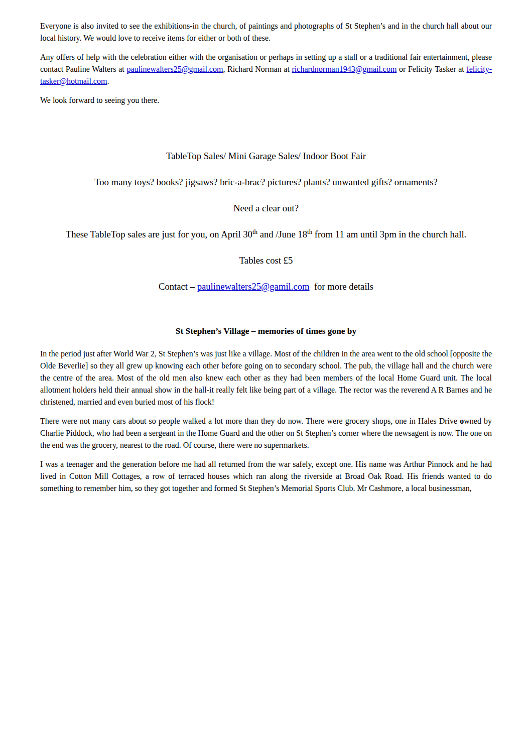Everyone is also invited to see the exhibitions-in the church, of paintings and photographs of St Stephen’s and in the church hall about our local history. We would love to receive items for either or both of these.
Any offers of help with the celebration either with the organisation or perhaps in setting up a stall or a traditional fair entertainment, please contact Pauline Walters at paulinewalters25@gmail.com, Richard Norman at richardnorman1943@gmail.com or Felicity Tasker at felicity-tasker@hotmail.com.
We look forward to seeing you there.
TableTop Sales/ Mini Garage Sales/ Indoor Boot Fair
Too many toys? books? jigsaws? bric-a-brac? pictures? plants? unwanted gifts? ornaments?
Need a clear out?
These TableTop sales are just for you, on April 30th and /June 18th from 11 am until 3pm in the church hall.
Tables cost £5
Contact – paulinewalters25@gamil.com for more details
St Stephen’s Village – memories of times gone by
In the period just after World War 2, St Stephen’s was just like a village. Most of the children in the area went to the old school [opposite the Olde Beverlie] so they all grew up knowing each other before going on to secondary school. The pub, the village hall and the church were the centre of the area. Most of the old men also knew each other as they had been members of the local Home Guard unit. The local allotment holders held their annual show in the hall-it really felt like being part of a village. The rector was the reverend A R Barnes and he christened, married and even buried most of his flock!
There were not many cars about so people walked a lot more than they do now. There were grocery shops, one in Hales Drive owned by Charlie Piddock, who had been a sergeant in the Home Guard and the other on St Stephen’s corner where the newsagent is now. The one on the end was the grocery, nearest to the road. Of course, there were no supermarkets.
I was a teenager and the generation before me had all returned from the war safely, except one. His name was Arthur Pinnock and he had lived in Cotton Mill Cottages, a row of terraced houses which ran along the riverside at Broad Oak Road. His friends wanted to do something to remember him, so they got together and formed St Stephen’s Memorial Sports Club. Mr Cashmore, a local businessman,